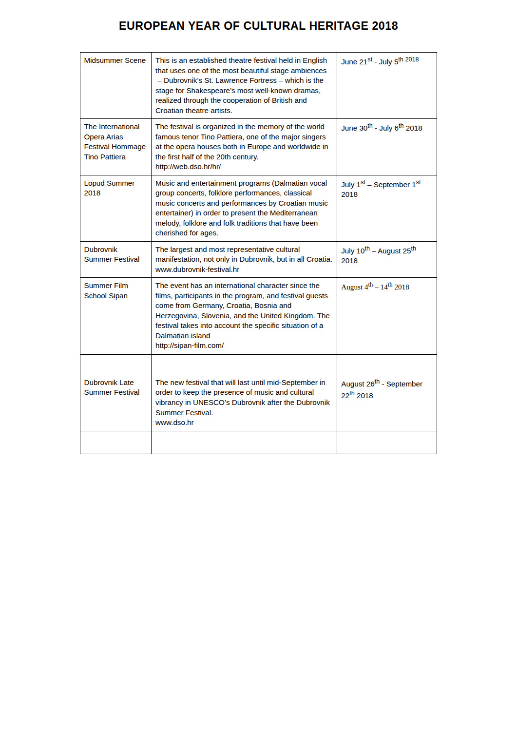EUROPEAN YEAR OF CULTURAL HERITAGE 2018
| Midsummer Scene | This is an established theatre festival held in English that uses one of the most beautiful stage ambiences – Dubrovnik’s St. Lawrence Fortress – which is the stage for Shakespeare’s most well-known dramas, realized through the cooperation of British and Croatian theatre artists. | June 21 st - July 5 th 2018 |
| The International Opera Arias Festival Hommage Tino Pattiera | The festival is organized in the memory of the world famous tenor Tino Pattiera, one of the major singers at the opera houses both in Europe and worldwide in the first half of the 20th century. http://web.dso.hr/hr/ | June 30 th - July 6 th 2018 |
| Lopud Summer 2018 | Music and entertainment programs (Dalmatian vocal group concerts, folklore performances, classical music concerts and performances by Croatian music entertainer) in order to present the Mediterranean melody, folklore and folk traditions that have been cherished for ages. | July 1 st – September 1 st 2018 |
| Dubrovnik Summer Festival | The largest and most representative cultural manifestation, not only in Dubrovnik, but in all Croatia. www.dubrovnik-festival.hr | July 10 th – August 25 th 2018 |
| Summer Film School Sipan | The event has an international character since the films, participants in the program, and festival guests come from Germany, Croatia, Bosnia and Herzegovina, Slovenia, and the United Kingdom. The festival takes into account the specific situation of a Dalmatian island http://sipan-film.com/ | August 4 th – 14 th 2018 |
| Dubrovnik Late Summer Festival | The new festival that will last until mid-September in order to keep the presence of music and cultural vibrancy in UNESCO’s Dubrovnik after the Dubrovnik Summer Festival. www.dso.hr | August 26 th - September 22 th 2018 |